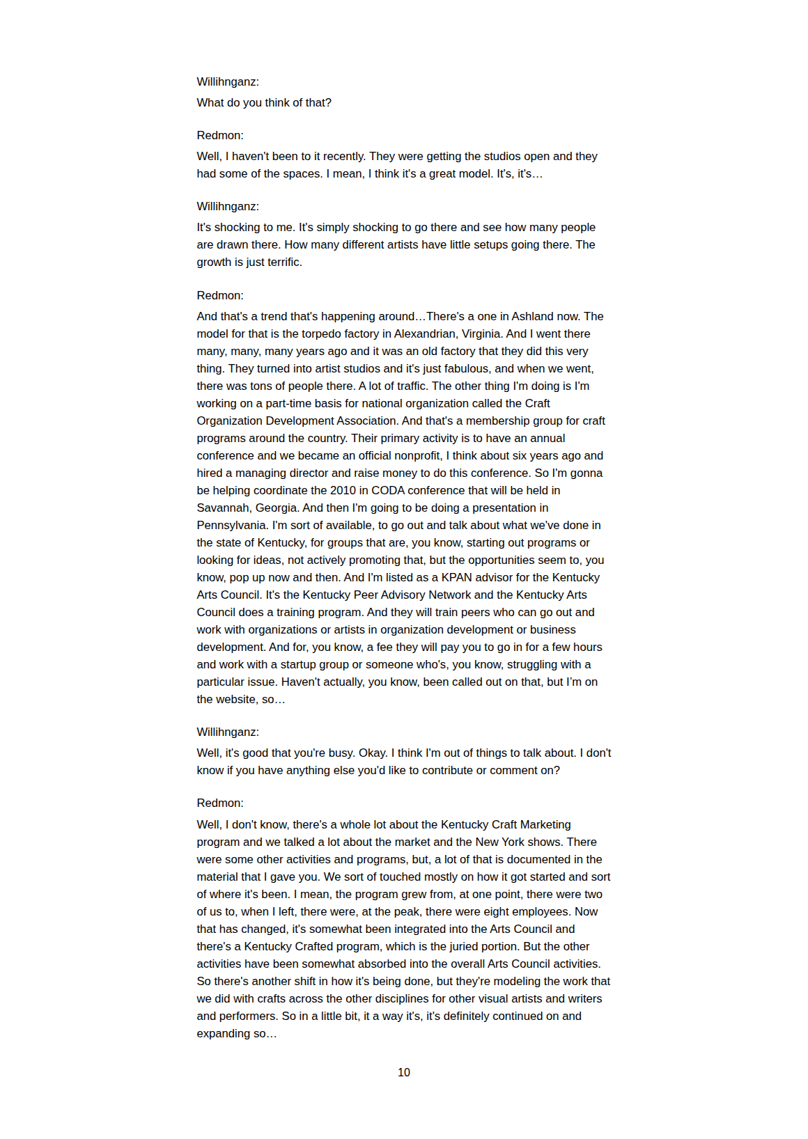Willihnganz:
What do you think of that?
Redmon:
Well, I haven't been to it recently. They were getting the studios open and they had some of the spaces. I mean, I think it's a great model. It's, it's…
Willihnganz:
It's shocking to me. It's simply shocking to go there and see how many people are drawn there. How many different artists have little setups going there. The growth is just terrific.
Redmon:
And that's a trend that's happening around…There's a one in Ashland now. The model for that is the torpedo factory in Alexandrian, Virginia. And I went there many, many, many years ago and it was an old factory that they did this very thing. They turned into artist studios and it's just fabulous, and when we went, there was tons of people there. A lot of traffic. The other thing I'm doing is I'm working on a part-time basis for national organization called the Craft Organization Development Association. And that's a membership group for craft programs around the country. Their primary activity is to have an annual conference and we became an official nonprofit, I think about six years ago and hired a managing director and raise money to do this conference. So I'm gonna be helping coordinate the 2010 in CODA conference that will be held in Savannah, Georgia. And then I'm going to be doing a presentation in Pennsylvania. I'm sort of available, to go out and talk about what we've done in the state of Kentucky, for groups that are, you know, starting out programs or looking for ideas, not actively promoting that, but the opportunities seem to, you know, pop up now and then. And I'm listed as a KPAN advisor for the Kentucky Arts Council. It's the Kentucky Peer Advisory Network and the Kentucky Arts Council does a training program. And they will train peers who can go out and work with organizations or artists in organization development or business development. And for, you know, a fee they will pay you to go in for a few hours and work with a startup group or someone who's, you know, struggling with a particular issue. Haven't actually, you know, been called out on that, but I’m on the website, so…
Willihnganz:
Well, it's good that you're busy. Okay. I think I'm out of things to talk about. I don't know if you have anything else you'd like to contribute or comment on?
Redmon:
Well, I don't know, there's a whole lot about the Kentucky Craft Marketing program and we talked a lot about the market and the New York shows. There were some other activities and programs, but, a lot of that is documented in the material that I gave you. We sort of touched mostly on how it got started and sort of where it's been. I mean, the program grew from, at one point, there were two of us to, when I left, there were, at the peak, there were eight employees. Now that has changed, it's somewhat been integrated into the Arts Council and there's a Kentucky Crafted program, which is the juried portion. But the other activities have been somewhat absorbed into the overall Arts Council activities. So there's another shift in how it's being done, but they're modeling the work that we did with crafts across the other disciplines for other visual artists and writers and performers. So in a little bit, it a way it's, it's definitely continued on and expanding so…
10